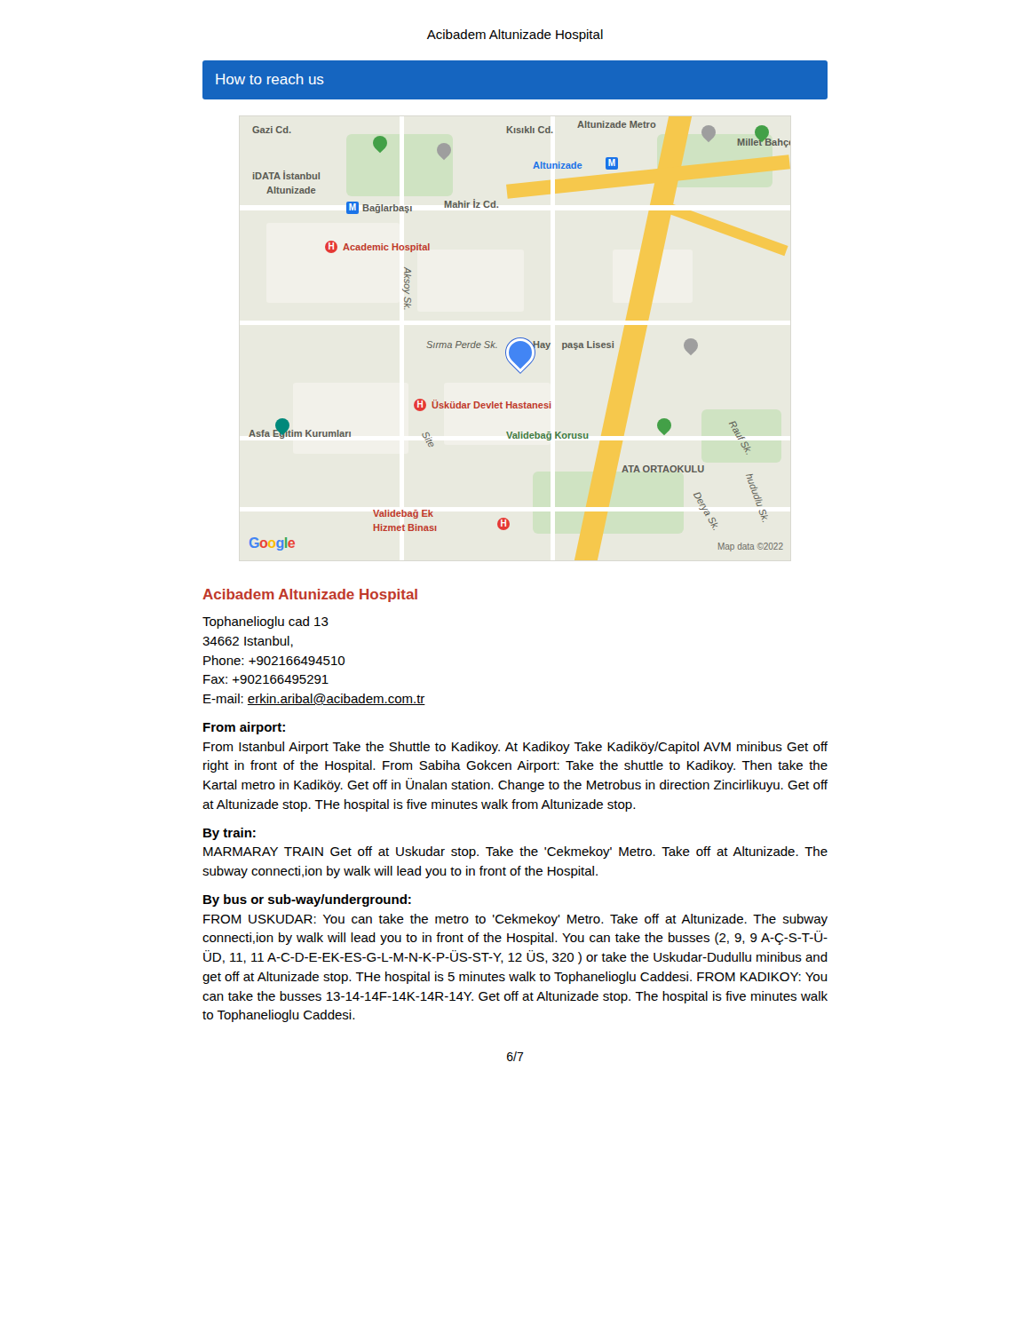Acibadem Altunizade Hospital
How to reach us
Gazi Cd.
Kısıklı Cd.
Altunizade Metro
Millet Bahçesi
Altunizade
M
iDATA İstanbul
Altunizade
M
Bağlarbaşı
Mahir İz Cd.
H
Academic Hospital
Aksoy Sk.
Sırma Perde Sk.
Hay paşa Lisesi
H
Üsküdar Devlet Hastanesi
Asfa Eğitim Kurumları
Site
Validebağ Korusu
ATA ORTAOKULU
Rauf Sk.
Derya Sk.
hududlu Sk.
H
Validebağ Ek
Hizmet Binası
Google
Map data ©2022
Acibadem Altunizade Hospital
Tophanelioglu cad 13
34662 Istanbul,
Phone: +902166494510
Fax: +902166495291
E-mail: erkin.aribal@acibadem.com.tr
From airport:
From Istanbul Airport Take the Shuttle to Kadikoy. At Kadikoy Take Kadiköy/Capitol AVM minibus Get off right in front of the Hospital. From Sabiha Gokcen Airport: Take the shuttle to Kadikoy. Then take the Kartal metro in Kadiköy. Get off in Ünalan station. Change to the Metrobus in direction Zincirlikuyu. Get off at Altunizade stop. THe hospital is five minutes walk from Altunizade stop.
By train:
MARMARAY TRAIN Get off at Uskudar stop. Take the 'Cekmekoy' Metro. Take off at Altunizade. The subway connecti,ion by walk will lead you to in front of the Hospital.
By bus or sub-way/underground:
FROM USKUDAR: You can take the metro to 'Cekmekoy' Metro. Take off at Altunizade. The subway connecti,ion by walk will lead you to in front of the Hospital. You can take the busses (2, 9, 9 A-Ç-S-T-Ü-ÜD, 11, 11 A-C-D-E-EK-ES-G-L-M-N-K-P-ÜS-ST-Y, 12 ÜS, 320 ) or take the Uskudar-Dudullu minibus and get off at Altunizade stop. THe hospital is 5 minutes walk to Tophanelioglu Caddesi. FROM KADIKOY: You can take the busses 13-14-14F-14K-14R-14Y. Get off at Altunizade stop. The hospital is five minutes walk to Tophanelioglu Caddesi.
6/7